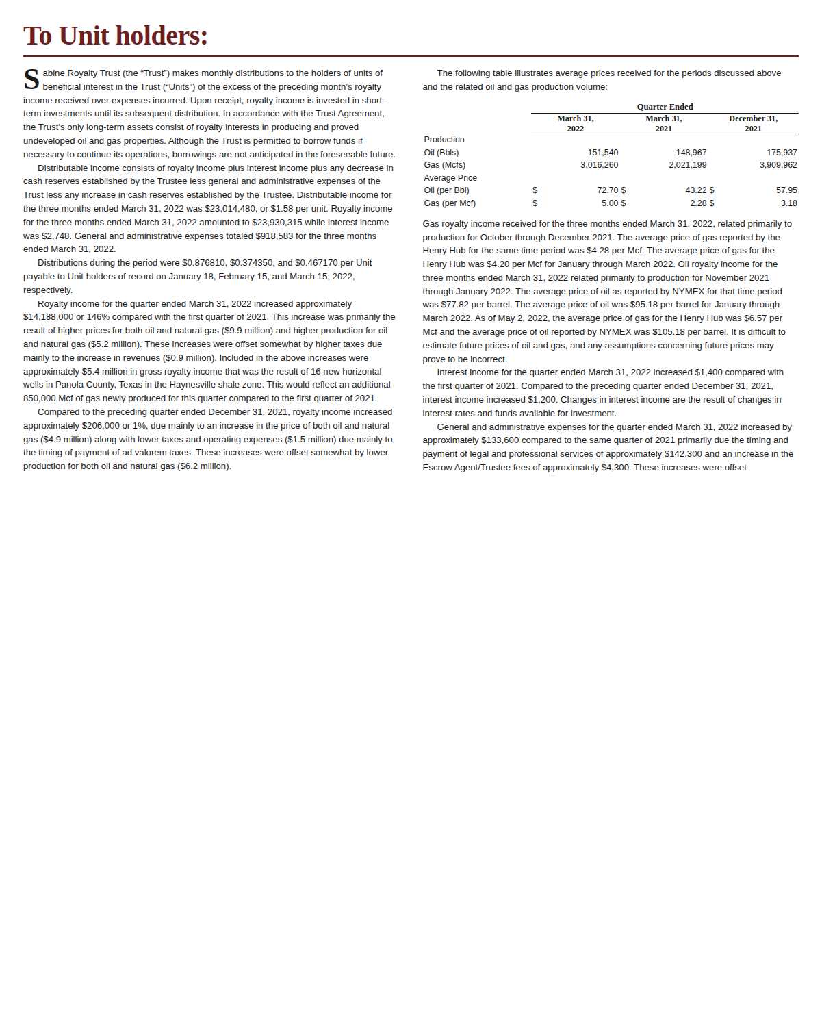To Unit holders:
Sabine Royalty Trust (the “Trust”) makes monthly distributions to the holders of units of beneficial interest in the Trust (“Units”) of the excess of the preceding month’s royalty income received over expenses incurred. Upon receipt, royalty income is invested in short-term investments until its subsequent distribution. In accordance with the Trust Agreement, the Trust’s only long-term assets consist of royalty interests in producing and proved undeveloped oil and gas properties. Although the Trust is permitted to borrow funds if necessary to continue its operations, borrowings are not anticipated in the foreseeable future.
Distributable income consists of royalty income plus interest income plus any decrease in cash reserves established by the Trustee less general and administrative expenses of the Trust less any increase in cash reserves established by the Trustee. Distributable income for the three months ended March 31, 2022 was $23,014,480, or $1.58 per unit. Royalty income for the three months ended March 31, 2022 amounted to $23,930,315 while interest income was $2,748. General and administrative expenses totaled $918,583 for the three months ended March 31, 2022.
Distributions during the period were $0.876810, $0.374350, and $0.467170 per Unit payable to Unit holders of record on January 18, February 15, and March 15, 2022, respectively.
Royalty income for the quarter ended March 31, 2022 increased approximately $14,188,000 or 146% compared with the first quarter of 2021. This increase was primarily the result of higher prices for both oil and natural gas ($9.9 million) and higher production for oil and natural gas ($5.2 million). These increases were offset somewhat by higher taxes due mainly to the increase in revenues ($0.9 million). Included in the above increases were approximately $5.4 million in gross royalty income that was the result of 16 new horizontal wells in Panola County, Texas in the Haynesville shale zone. This would reflect an additional 850,000 Mcf of gas newly produced for this quarter compared to the first quarter of 2021.
Compared to the preceding quarter ended December 31, 2021, royalty income increased approximately $206,000 or 1%, due mainly to an increase in the price of both oil and natural gas ($4.9 million) along with lower taxes and operating expenses ($1.5 million) due mainly to the timing of payment of ad valorem taxes. These increases were offset somewhat by lower production for both oil and natural gas ($6.2 million).
The following table illustrates average prices received for the periods discussed above and the related oil and gas production volume:
| | Quarter Ended |
| | March 31, 2022 | March 31, 2021 | December 31, 2021 |
| Production | |
| Oil (Bbls) | | 151,540 | | 148,967 | | 175,937 |
| Gas (Mcfs) | | 3,016,260 | | 2,021,199 | | 3,909,962 |
| Average Price | |
| Oil (per Bbl) | $ | 72.70 | $ | 43.22 | $ | 57.95 |
| Gas (per Mcf) | $ | 5.00 | $ | 2.28 | $ | 3.18 |
Gas royalty income received for the three months ended March 31, 2022, related primarily to production for October through December 2021. The average price of gas reported by the Henry Hub for the same time period was $4.28 per Mcf. The average price of gas for the Henry Hub was $4.20 per Mcf for January through March 2022. Oil royalty income for the three months ended March 31, 2022 related primarily to production for November 2021 through January 2022. The average price of oil as reported by NYMEX for that time period was $77.82 per barrel. The average price of oil was $95.18 per barrel for January through March 2022. As of May 2, 2022, the average price of gas for the Henry Hub was $6.57 per Mcf and the average price of oil reported by NYMEX was $105.18 per barrel. It is difficult to estimate future prices of oil and gas, and any assumptions concerning future prices may prove to be incorrect.
Interest income for the quarter ended March 31, 2022 increased $1,400 compared with the first quarter of 2021. Compared to the preceding quarter ended December 31, 2021, interest income increased $1,200. Changes in interest income are the result of changes in interest rates and funds available for investment.
General and administrative expenses for the quarter ended March 31, 2022 increased by approximately $133,600 compared to the same quarter of 2021 primarily due the timing and payment of legal and professional services of approximately $142,300 and an increase in the Escrow Agent/Trustee fees of approximately $4,300. These increases were offset